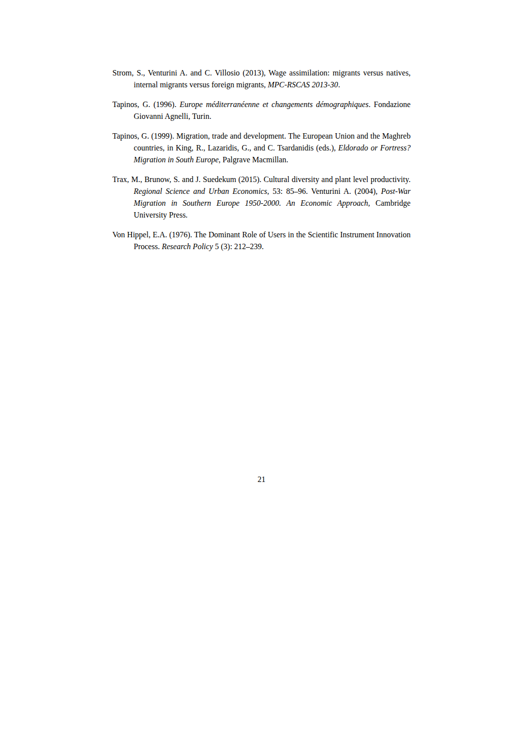Strom, S., Venturini A. and C. Villosio (2013), Wage assimilation: migrants versus natives, internal migrants versus foreign migrants, MPC-RSCAS 2013-30.
Tapinos, G. (1996). Europe méditerranéenne et changements démographiques. Fondazione Giovanni Agnelli, Turin.
Tapinos, G. (1999). Migration, trade and development. The European Union and the Maghreb countries, in King, R., Lazaridis, G., and C. Tsardanidis (eds.), Eldorado or Fortress? Migration in South Europe, Palgrave Macmillan.
Trax, M., Brunow, S. and J. Suedekum (2015). Cultural diversity and plant level productivity. Regional Science and Urban Economics, 53: 85–96. Venturini A. (2004), Post-War Migration in Southern Europe 1950-2000. An Economic Approach, Cambridge University Press.
Von Hippel, E.A. (1976). The Dominant Role of Users in the Scientific Instrument Innovation Process. Research Policy 5 (3): 212–239.
21